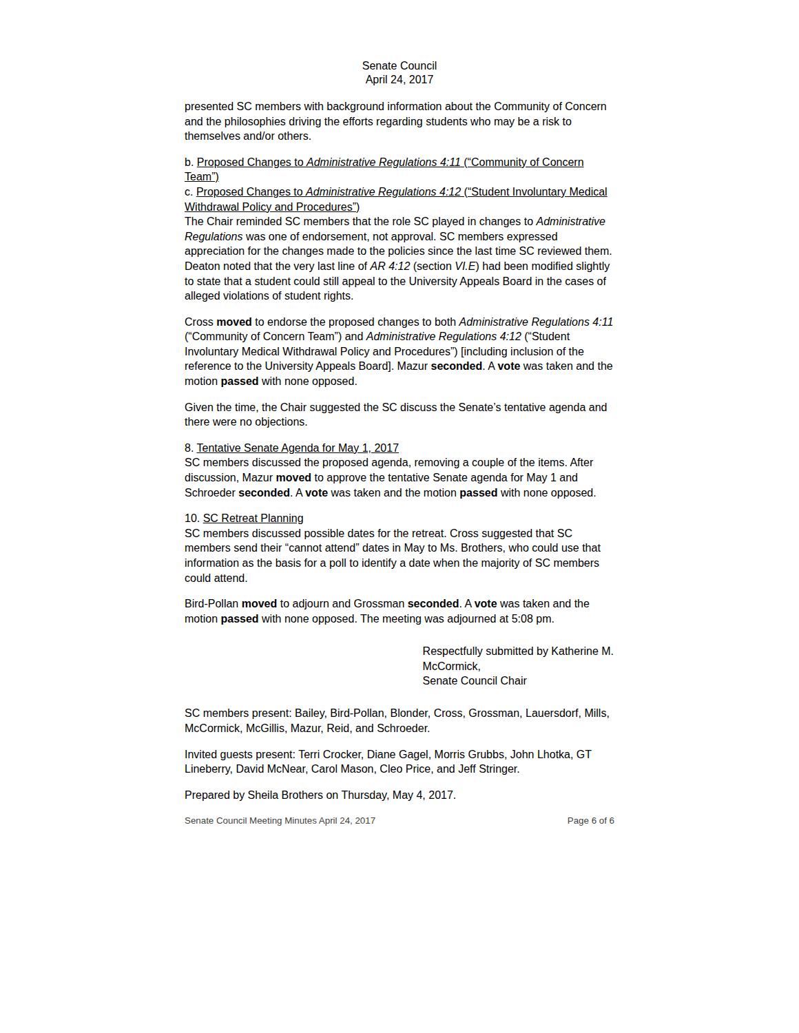Senate Council
April 24, 2017
presented SC members with background information about the Community of Concern and the philosophies driving the efforts regarding students who may be a risk to themselves and/or others.
b. Proposed Changes to Administrative Regulations 4:11 (“Community of Concern Team”)
c. Proposed Changes to Administrative Regulations 4:12 (“Student Involuntary Medical Withdrawal Policy and Procedures”)
The Chair reminded SC members that the role SC played in changes to Administrative Regulations was one of endorsement, not approval. SC members expressed appreciation for the changes made to the policies since the last time SC reviewed them. Deaton noted that the very last line of AR 4:12 (section VI.E) had been modified slightly to state that a student could still appeal to the University Appeals Board in the cases of alleged violations of student rights.
Cross moved to endorse the proposed changes to both Administrative Regulations 4:11 (“Community of Concern Team”) and Administrative Regulations 4:12 (“Student Involuntary Medical Withdrawal Policy and Procedures”) [including inclusion of the reference to the University Appeals Board]. Mazur seconded. A vote was taken and the motion passed with none opposed.
Given the time, the Chair suggested the SC discuss the Senate’s tentative agenda and there were no objections.
8. Tentative Senate Agenda for May 1, 2017
SC members discussed the proposed agenda, removing a couple of the items. After discussion, Mazur moved to approve the tentative Senate agenda for May 1 and Schroeder seconded. A vote was taken and the motion passed with none opposed.
10. SC Retreat Planning
SC members discussed possible dates for the retreat. Cross suggested that SC members send their “cannot attend” dates in May to Ms. Brothers, who could use that information as the basis for a poll to identify a date when the majority of SC members could attend.
Bird-Pollan moved to adjourn and Grossman seconded. A vote was taken and the motion passed with none opposed. The meeting was adjourned at 5:08 pm.
Respectfully submitted by Katherine M. McCormick,
Senate Council Chair
SC members present: Bailey, Bird-Pollan, Blonder, Cross, Grossman, Lauersdorf, Mills, McCormick, McGillis, Mazur, Reid, and Schroeder.
Invited guests present: Terri Crocker, Diane Gagel, Morris Grubbs, John Lhotka, GT Lineberry, David McNear, Carol Mason, Cleo Price, and Jeff Stringer.
Prepared by Sheila Brothers on Thursday, May 4, 2017.
Senate Council Meeting Minutes April 24, 2017 Page 6 of 6